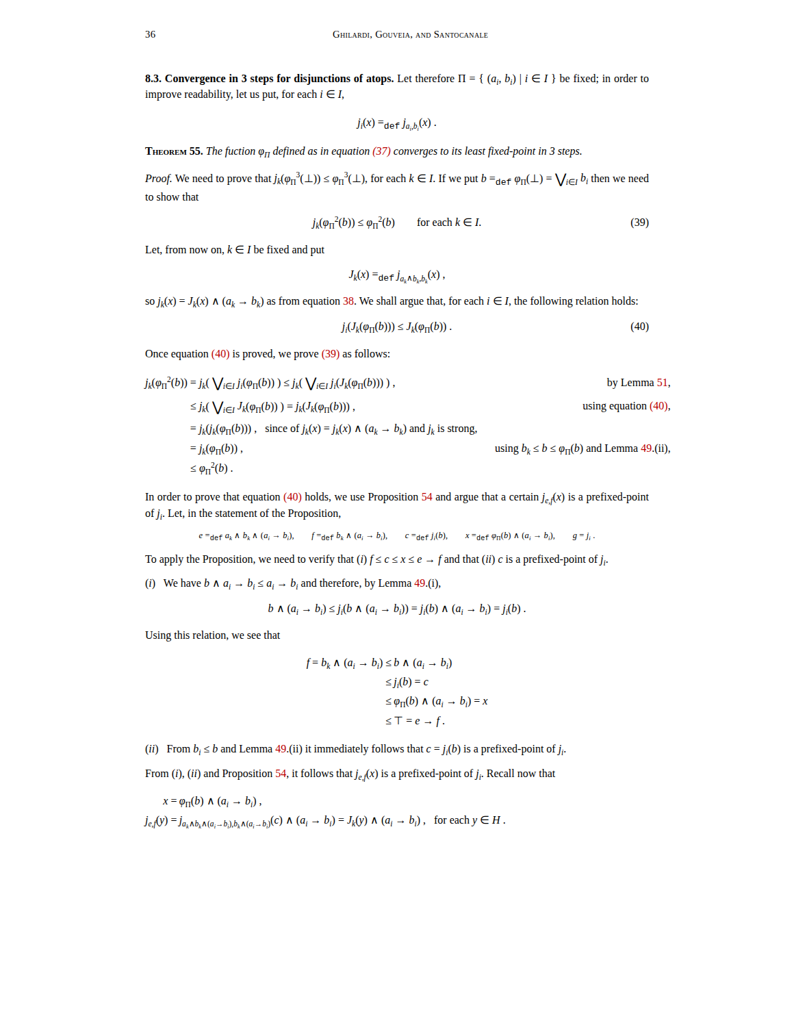36 Ghilardi, Gouveia, and Santocanale
8.3. Convergence in 3 steps for disjunctions of atops.
Let therefore Π = { (ai, bi) | i ∈ I } be fixed; in order to improve readability, let us put, for each i ∈ I,
ji(x) =def jai,bi(x) .
Theorem 55. The fuction φΠ defined as in equation (37) converges to its least fixed-point in 3 steps.
Proof. We need to prove that jk(φΠ3(⊥)) ≤ φΠ3(⊥), for each k ∈ I. If we put b =def φΠ(⊥) = ⋁i∈I bi then we need to show that
jk(φΠ2(b)) ≤ φΠ2(b) for each k ∈ I. (39)
Let, from now on, k ∈ I be fixed and put
Jk(x) =def jak∧bk,bk(x) ,
so jk(x) = Jk(x) ∧ (ak → bk) as from equation 38. We shall argue that, for each i ∈ I, the following relation holds:
ji(Jk(φΠ(b))) ≤ Jk(φΠ(b)) . (40)
Once equation (40) is proved, we prove (39) as follows:
jk(φΠ2(b)) =
jk( ⋁i∈I ji(φΠ(b)) ) ≤ jk( ⋁i∈I ji(Jk(φΠ(b))) ) ,
by Lemma 51,
≤
jk( ⋁i∈I Jk(φΠ(b)) ) = jk(Jk(φΠ(b))) ,
using equation (40),
=
jk(jk(φΠ(b))) , since of jk(x) = jk(x) ∧ (ak → bk) and jk is strong,
=
jk(φΠ(b)) ,
using bk ≤ b ≤ φΠ(b) and Lemma 49.(ii),
≤
φΠ2(b) .
In order to prove that equation (40) holds, we use Proposition 54 and argue that a certain je,f(x) is a prefixed-point of ji. Let, in the statement of the Proposition,
e =def ak ∧ bk ∧ (ai → bi), f =def bk ∧ (ai → bi), c =def ji(b), x =def φΠ(b) ∧ (ai → bi), g = ji .
To apply the Proposition, we need to verify that (i) f ≤ c ≤ x ≤ e → f and that (ii) c is a prefixed-point of ji.
(i) We have b ∧ ai → bi ≤ ai → bi and therefore, by Lemma 49.(i),
b ∧ (ai → bi) ≤ ji(b ∧ (ai → bi)) = ji(b) ∧ (ai → bi) = ji(b) .
Using this relation, we see that
f = bk ∧ (ai → bi) ≤
b ∧ (ai → bi)
≤
ji(b) = c
≤
φΠ(b) ∧ (ai → bi) = x
≤
⊤ = e → f .
(ii) From bi ≤ b and Lemma 49.(ii) it immediately follows that c = ji(b) is a prefixed-point of ji.
From (i), (ii) and Proposition 54, it follows that je,f(x) is a prefixed-point of ji. Recall now that
x =
φΠ(b) ∧ (ai → bi) ,
je,f(y) =
jak∧bk∧(ai→bi),bk∧(ai→bi)(c) ∧ (ai → bi) = Jk(y) ∧ (ai → bi) , for each y ∈ H .